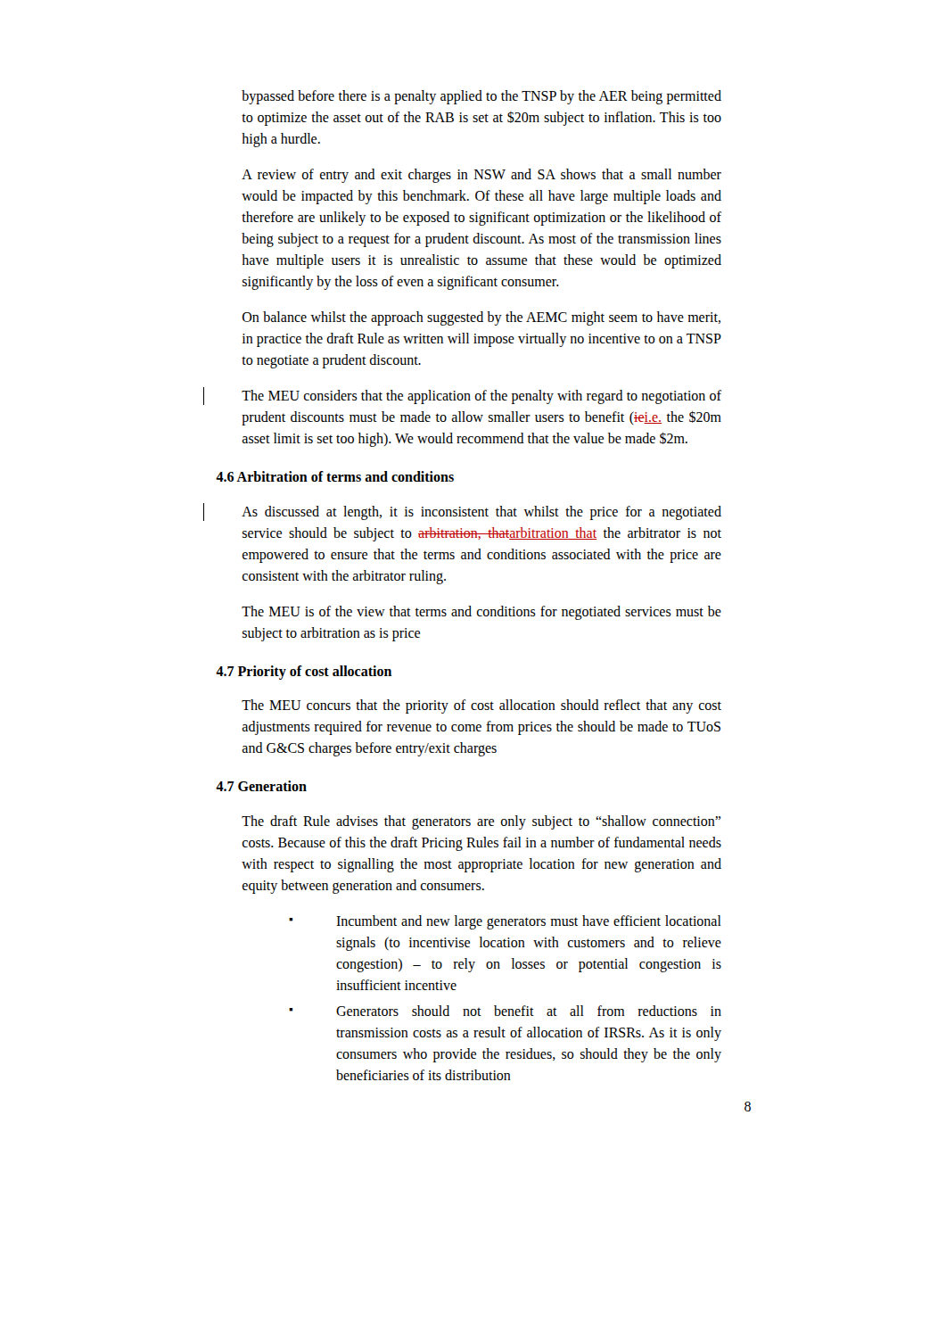bypassed before there is a penalty applied to the TNSP by the AER being permitted to optimize the asset out of the RAB is set at $20m subject to inflation. This is too high a hurdle.
A review of entry and exit charges in NSW and SA shows that a small number would be impacted by this benchmark. Of these all have large multiple loads and therefore are unlikely to be exposed to significant optimization or the likelihood of being subject to a request for a prudent discount. As most of the transmission lines have multiple users it is unrealistic to assume that these would be optimized significantly by the loss of even a significant consumer.
On balance whilst the approach suggested by the AEMC might seem to have merit, in practice the draft Rule as written will impose virtually no incentive to on a TNSP to negotiate a prudent discount.
The MEU considers that the application of the penalty with regard to negotiation of prudent discounts must be made to allow smaller users to benefit (ie i.e. the $20m asset limit is set too high). We would recommend that the value be made $2m.
4.6 Arbitration of terms and conditions
As discussed at length, it is inconsistent that whilst the price for a negotiated service should be subject to arbitration, that arbitration that the arbitrator is not empowered to ensure that the terms and conditions associated with the price are consistent with the arbitrator ruling.
The MEU is of the view that terms and conditions for negotiated services must be subject to arbitration as is price
4.7 Priority of cost allocation
The MEU concurs that the priority of cost allocation should reflect that any cost adjustments required for revenue to come from prices the should be made to TUoS and G&CS charges before entry/exit charges
4.7 Generation
The draft Rule advises that generators are only subject to “shallow connection” costs. Because of this the draft Pricing Rules fail in a number of fundamental needs with respect to signalling the most appropriate location for new generation and equity between generation and consumers.
Incumbent and new large generators must have efficient locational signals (to incentivise location with customers and to relieve congestion) – to rely on losses or potential congestion is insufficient incentive
Generators should not benefit at all from reductions in transmission costs as a result of allocation of IRSRs. As it is only consumers who provide the residues, so should they be the only beneficiaries of its distribution
8